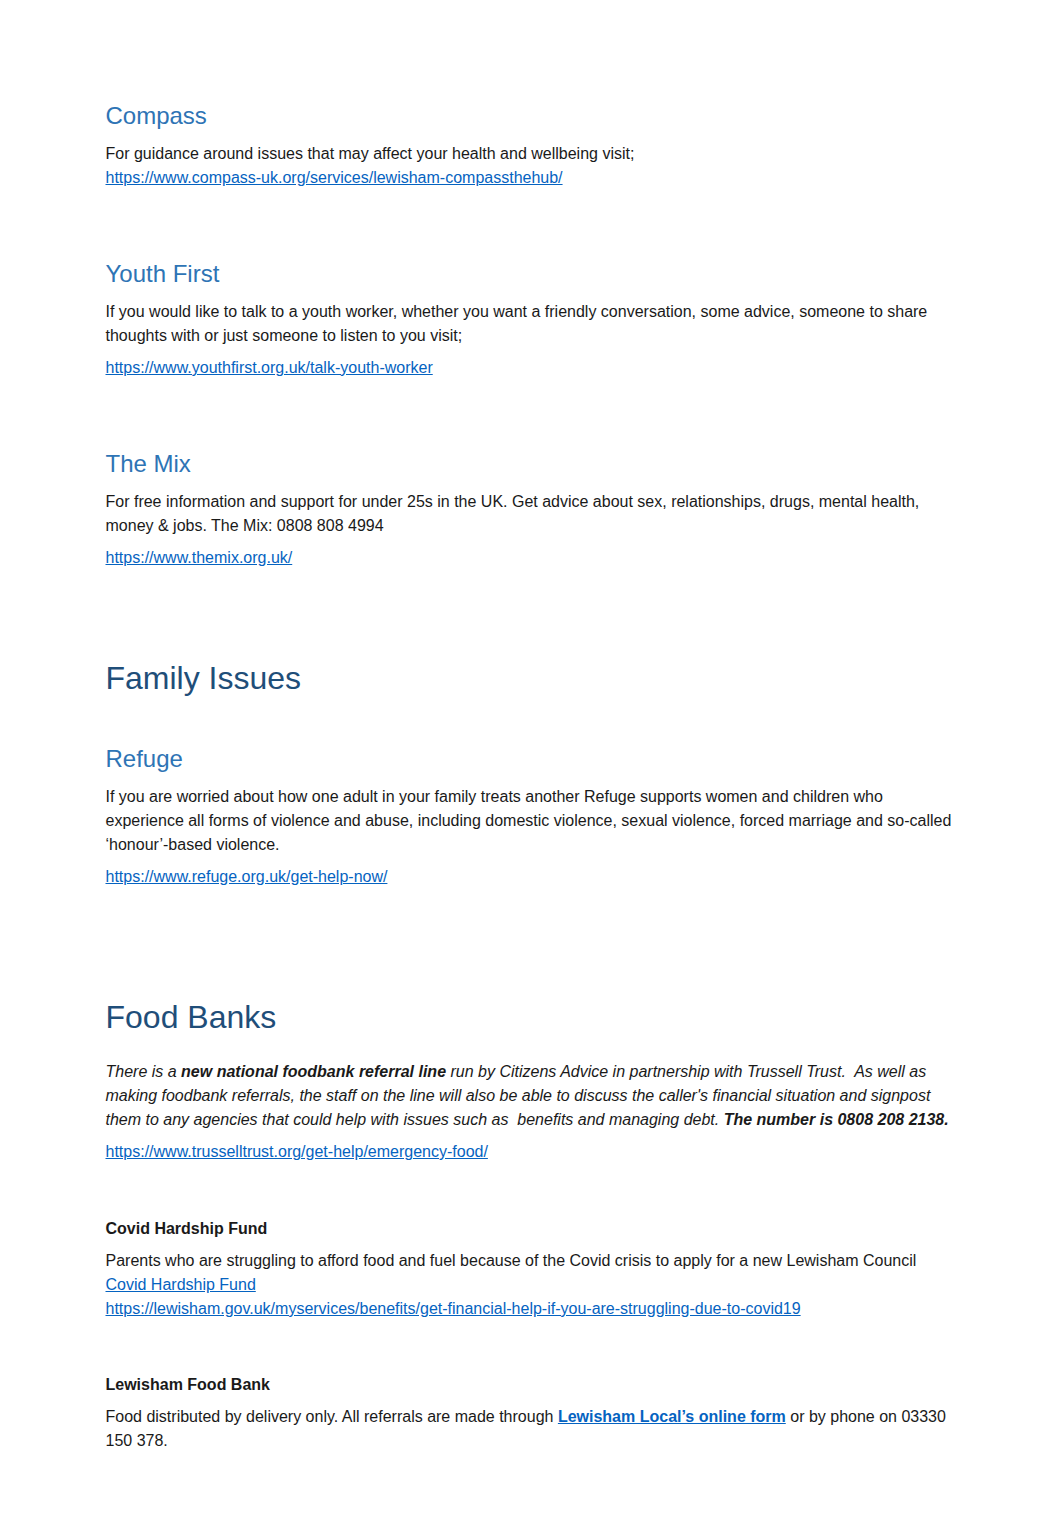Compass
For guidance around issues that may affect your health and wellbeing visit;
https://www.compass-uk.org/services/lewisham-compassthehub/
Youth First
If you would like to talk to a youth worker, whether you want a friendly conversation, some advice, someone to share thoughts with or just someone to listen to you visit;
https://www.youthfirst.org.uk/talk-youth-worker
The Mix
For free information and support for under 25s in the UK. Get advice about sex, relationships, drugs, mental health, money & jobs. The Mix: 0808 808 4994
https://www.themix.org.uk/
Family Issues
Refuge
If you are worried about how one adult in your family treats another Refuge supports women and children who experience all forms of violence and abuse, including domestic violence, sexual violence, forced marriage and so-called ‘honour’-based violence.
https://www.refuge.org.uk/get-help-now/
Food Banks
There is a new national foodbank referral line run by Citizens Advice in partnership with Trussell Trust. As well as making foodbank referrals, the staff on the line will also be able to discuss the caller's financial situation and signpost them to any agencies that could help with issues such as benefits and managing debt. The number is 0808 208 2138.
https://www.trusselltrust.org/get-help/emergency-food/
Covid Hardship Fund
Parents who are struggling to afford food and fuel because of the Covid crisis to apply for a new Lewisham Council Covid Hardship Fund
https://lewisham.gov.uk/myservices/benefits/get-financial-help-if-you-are-struggling-due-to-covid19
Lewisham Food Bank
Food distributed by delivery only. All referrals are made through Lewisham Local’s online form or by phone on 03330 150 378.